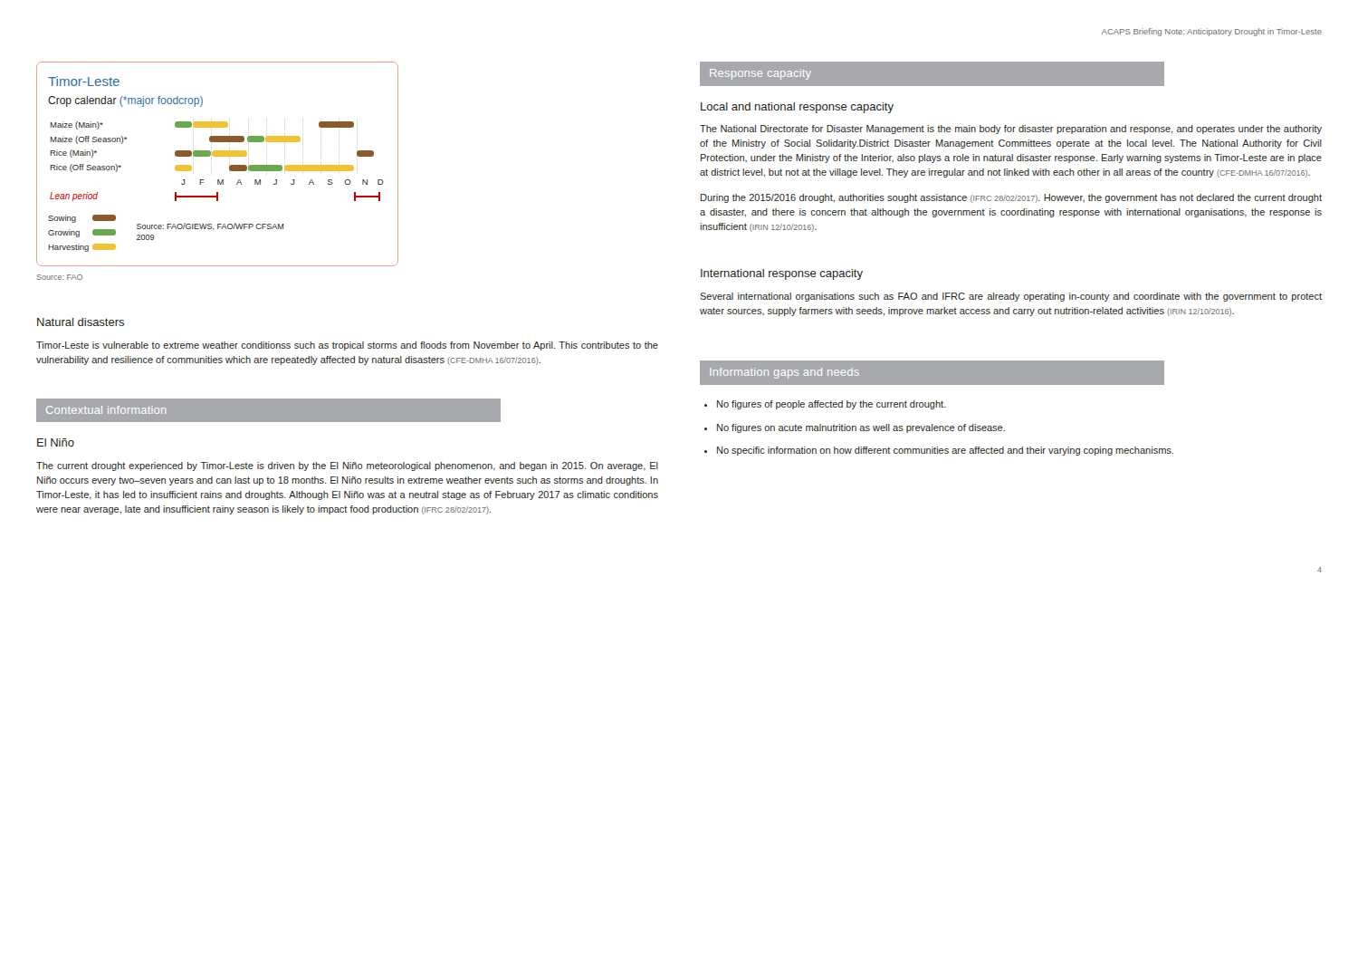ACAPS Briefing Note: Anticipatory Drought in Timor-Leste
Timor-Leste
Crop calendar (*major foodcrop)
| Maize (Main)* | |
| Maize (Off Season)* | |
| Rice (Main)* | |
| Rice (Off Season)* | |
| | J F M A M J J A S O N D |
| Lean period | |
| Sowing | | Source: FAO/GIEWS, FAO/WFP CFSAM 2009 |
| Growing | |
| Harvesting | |
Source: FAO
Natural disasters
Timor-Leste is vulnerable to extreme weather conditionss such as tropical storms and floods from November to April. This contributes to the vulnerability and resilience of communities which are repeatedly affected by natural disasters (CFE-DMHA 16/07/2016).
Contextual information
El Niño
The current drought experienced by Timor-Leste is driven by the El Niño meteorological phenomenon, and began in 2015. On average, El Niño occurs every two–seven years and can last up to 18 months. El Niño results in extreme weather events such as storms and droughts. In Timor-Leste, it has led to insufficient rains and droughts. Although El Niño was at a neutral stage as of February 2017 as climatic conditions were near average, late and insufficient rainy season is likely to impact food production (IFRC 28/02/2017).
Response capacity
Local and national response capacity
The National Directorate for Disaster Management is the main body for disaster preparation and response, and operates under the authority of the Ministry of Social Solidarity.District Disaster Management Committees operate at the local level. The National Authority for Civil Protection, under the Ministry of the Interior, also plays a role in natural disaster response. Early warning systems in Timor-Leste are in place at district level, but not at the village level. They are irregular and not linked with each other in all areas of the country (CFE-DMHA 16/07/2016).
During the 2015/2016 drought, authorities sought assistance (IFRC 28/02/2017). However, the government has not declared the current drought a disaster, and there is concern that although the government is coordinating response with international organisations, the response is insufficient (IRIN 12/10/2016).
International response capacity
Several international organisations such as FAO and IFRC are already operating in-county and coordinate with the government to protect water sources, supply farmers with seeds, improve market access and carry out nutrition-related activities (IRIN 12/10/2016).
Information gaps and needs
No figures of people affected by the current drought.
No figures on acute malnutrition as well as prevalence of disease.
No specific information on how different communities are affected and their varying coping mechanisms.
4